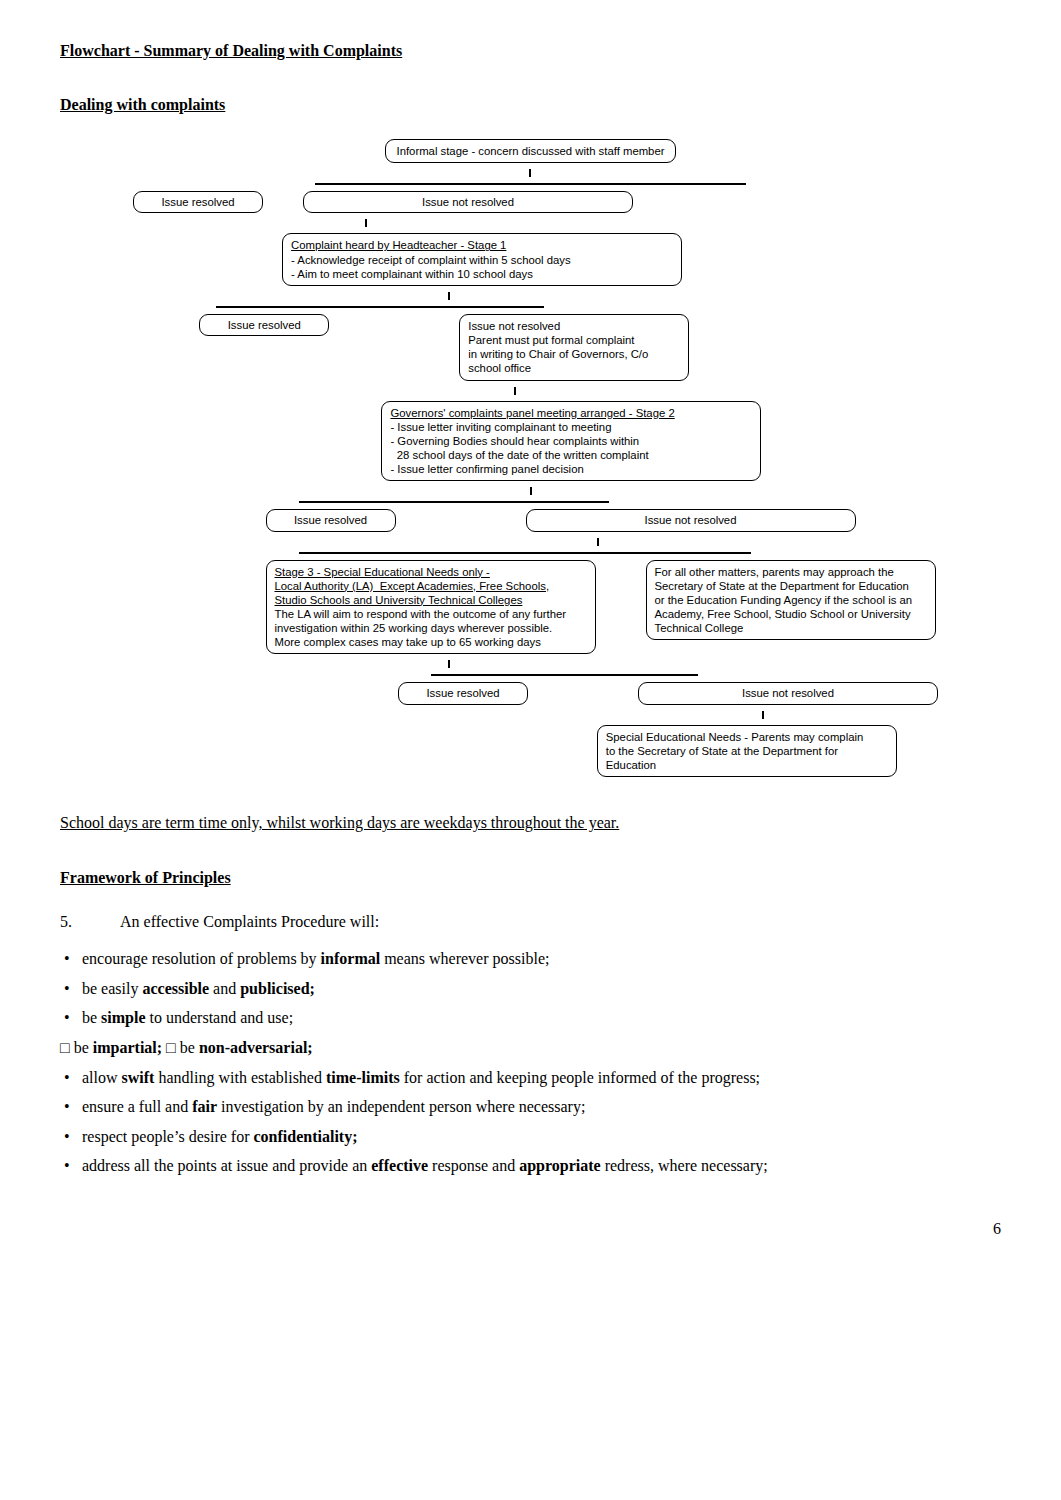Flowchart - Summary of Dealing with Complaints
Dealing with complaints
Informal stage - concern discussed with staff member
Issue resolved
Issue not resolved
Complaint heard by Headteacher - Stage 1
- Acknowledge receipt of complaint within 5 school days
- Aim to meet complainant within 10 school days
Issue resolved
Issue not resolved
Parent must put formal complaint
in writing to Chair of Governors, C/o
school office
Governors' complaints panel meeting arranged - Stage 2
- Issue letter inviting complainant to meeting
- Governing Bodies should hear complaints within
28 school days of the date of the written complaint
- Issue letter confirming panel decision
Issue resolved
Issue not resolved
Stage 3 - Special Educational Needs only -
Local Authority (LA) Except Academies, Free Schools,
Studio Schools and University Technical Colleges
The LA will aim to respond with the outcome of any further
investigation within 25 working days wherever possible.
More complex cases may take up to 65 working days
For all other matters, parents may approach the
Secretary of State at the Department for Education
or the Education Funding Agency if the school is an
Academy, Free School, Studio School or University
Technical College
Issue resolved
Issue not resolved
Special Educational Needs - Parents may complain
to the Secretary of State at the Department for
Education
School days are term time only, whilst working days are weekdays throughout the year.
Framework of Principles
5. An effective Complaints Procedure will:
encourage resolution of problems by informal means wherever possible;
be easily accessible and publicised;
be simple to understand and use;
□ be impartial; □ be non-adversarial;
allow swift handling with established time-limits for action and keeping people informed of the progress;
ensure a full and fair investigation by an independent person where necessary;
respect people’s desire for confidentiality;
address all the points at issue and provide an effective response and appropriate redress, where necessary;
6